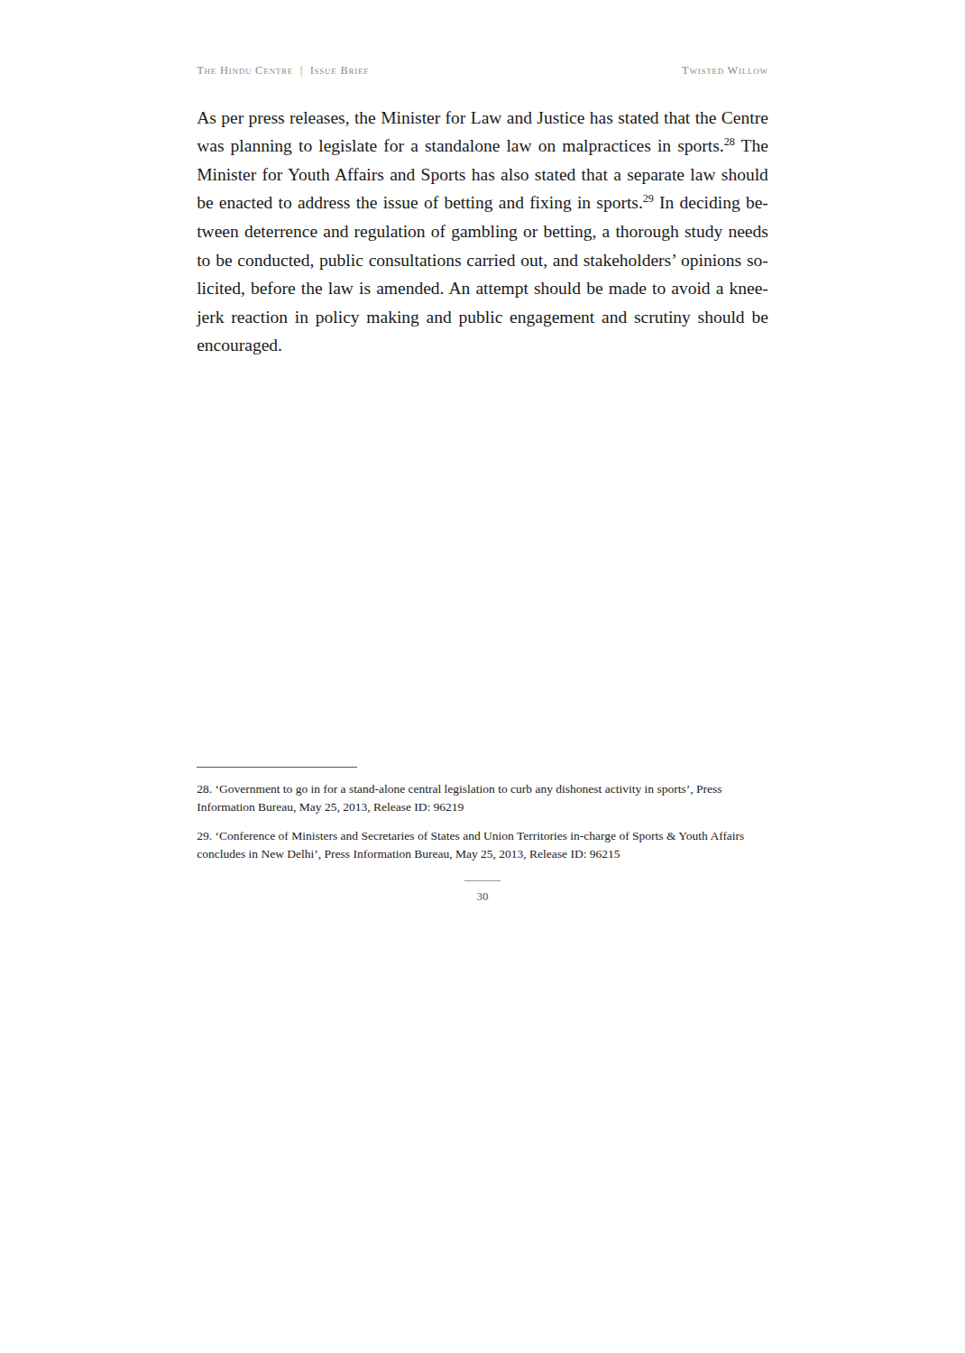The Hindu Centre | Issue Brief Twisted Willow
As per press releases, the Minister for Law and Justice has stated that the Centre was planning to legislate for a standalone law on malpractices in sports.28 The Minister for Youth Affairs and Sports has also stated that a separate law should be enacted to address the issue of betting and fixing in sports.29 In deciding between deterrence and regulation of gambling or betting, a thorough study needs to be conducted, public consultations carried out, and stakeholders’ opinions solicited, before the law is amended. An attempt should be made to avoid a kneejerk reaction in policy making and public engagement and scrutiny should be encouraged.
28. ‘Government to go in for a stand-alone central legislation to curb any dishonest activity in sports’, Press Information Bureau, May 25, 2013, Release ID: 96219
29. ‘Conference of Ministers and Secretaries of States and Union Territories in-charge of Sports & Youth Affairs concludes in New Delhi’, Press Information Bureau, May 25, 2013, Release ID: 96215
30